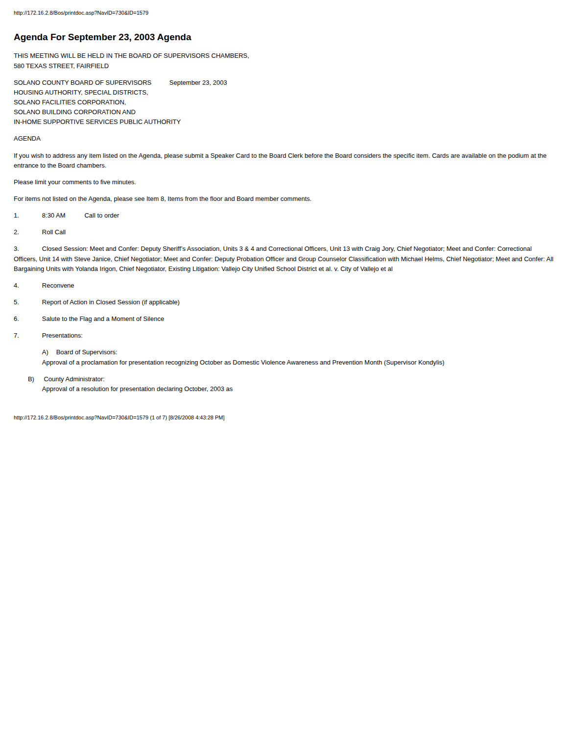http://172.16.2.8/Bos/printdoc.asp?NavID=730&ID=1579
Agenda For September 23, 2003 Agenda
THIS MEETING WILL BE HELD IN THE BOARD OF SUPERVISORS CHAMBERS,
580 TEXAS STREET, FAIRFIELD
SOLANO COUNTY BOARD OF SUPERVISORS September 23, 2003 HOUSING AUTHORITY, SPECIAL DISTRICTS, SOLANO FACILITIES CORPORATION, SOLANO BUILDING CORPORATION AND IN-HOME SUPPORTIVE SERVICES PUBLIC AUTHORITY
AGENDA
If you wish to address any item listed on the Agenda, please submit a Speaker Card to the Board Clerk before the Board considers the specific item. Cards are available on the podium at the entrance to the Board chambers.
Please limit your comments to five minutes.
For items not listed on the Agenda, please see Item 8, Items from the floor and Board member comments.
1. 8:30 AM Call to order
2. Roll Call
3. Closed Session: Meet and Confer: Deputy Sheriff’s Association, Units 3 & 4 and Correctional Officers, Unit 13 with Craig Jory, Chief Negotiator; Meet and Confer: Correctional Officers, Unit 14 with Steve Janice, Chief Negotiator; Meet and Confer: Deputy Probation Officer and Group Counselor Classification with Michael Helms, Chief Negotiator; Meet and Confer: All Bargaining Units with Yolanda Irigon, Chief Negotiator, Existing Litigation: Vallejo City Unified School District et al. v. City of Vallejo et al
4. Reconvene
5. Report of Action in Closed Session (if applicable)
6. Salute to the Flag and a Moment of Silence
7. Presentations:
A) Board of Supervisors: Approval of a proclamation for presentation recognizing October as Domestic Violence Awareness and Prevention Month (Supervisor Kondylis)
B) County Administrator: Approval of a resolution for presentation declaring October, 2003 as
http://172.16.2.8/Bos/printdoc.asp?NavID=730&ID=1579 (1 of 7) [8/26/2008 4:43:28 PM]